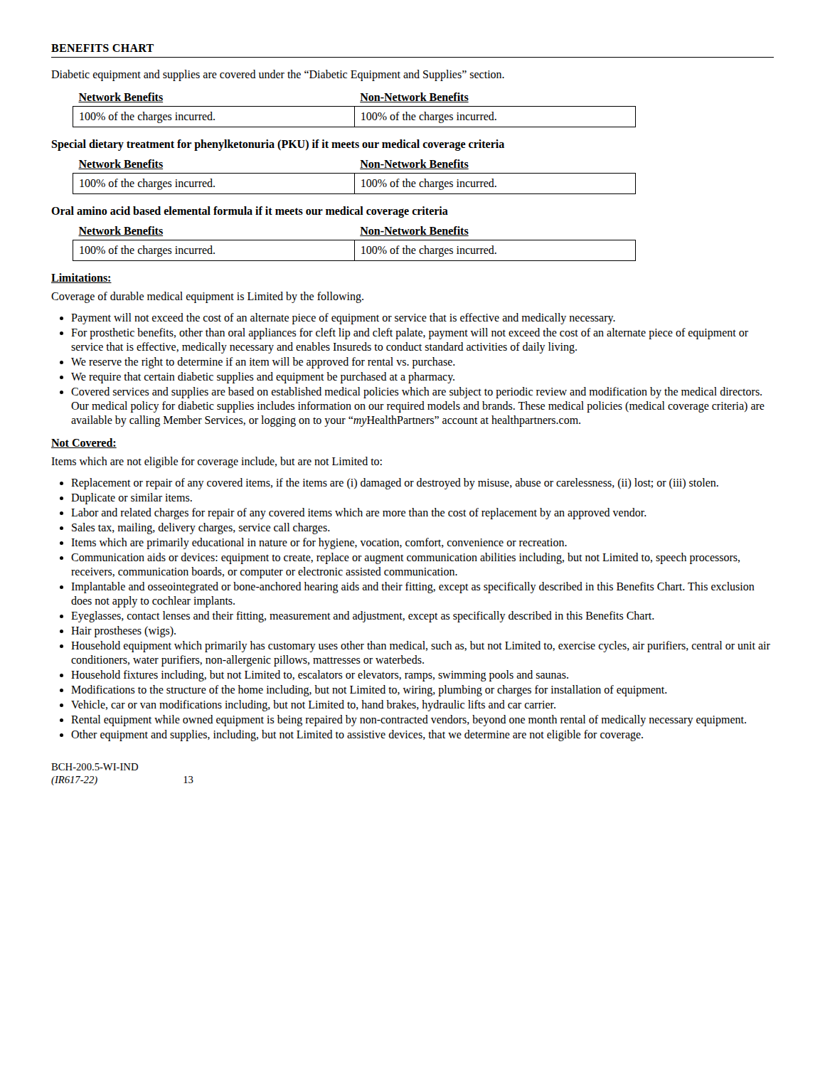BENEFITS CHART
Diabetic equipment and supplies are covered under the “Diabetic Equipment and Supplies” section.
| Network Benefits | Non-Network Benefits |
| 100% of the charges incurred. | 100% of the charges incurred. |
Special dietary treatment for phenylketonuria (PKU) if it meets our medical coverage criteria
| Network Benefits | Non-Network Benefits |
| 100% of the charges incurred. | 100% of the charges incurred. |
Oral amino acid based elemental formula if it meets our medical coverage criteria
| Network Benefits | Non-Network Benefits |
| 100% of the charges incurred. | 100% of the charges incurred. |
Limitations:
Coverage of durable medical equipment is Limited by the following.
Payment will not exceed the cost of an alternate piece of equipment or service that is effective and medically necessary.
For prosthetic benefits, other than oral appliances for cleft lip and cleft palate, payment will not exceed the cost of an alternate piece of equipment or service that is effective, medically necessary and enables Insureds to conduct standard activities of daily living.
We reserve the right to determine if an item will be approved for rental vs. purchase.
We require that certain diabetic supplies and equipment be purchased at a pharmacy.
Covered services and supplies are based on established medical policies which are subject to periodic review and modification by the medical directors. Our medical policy for diabetic supplies includes information on our required models and brands. These medical policies (medical coverage criteria) are available by calling Member Services, or logging on to your “my HealthPartners” account at healthpartners.com.
Not Covered:
Items which are not eligible for coverage include, but are not Limited to:
Replacement or repair of any covered items, if the items are (i) damaged or destroyed by misuse, abuse or carelessness, (ii) lost; or (iii) stolen.
Duplicate or similar items.
Labor and related charges for repair of any covered items which are more than the cost of replacement by an approved vendor.
Sales tax, mailing, delivery charges, service call charges.
Items which are primarily educational in nature or for hygiene, vocation, comfort, convenience or recreation.
Communication aids or devices: equipment to create, replace or augment communication abilities including, but not Limited to, speech processors, receivers, communication boards, or computer or electronic assisted communication.
Implantable and osseointegrated or bone-anchored hearing aids and their fitting, except as specifically described in this Benefits Chart. This exclusion does not apply to cochlear implants.
Eyeglasses, contact lenses and their fitting, measurement and adjustment, except as specifically described in this Benefits Chart.
Hair prostheses (wigs).
Household equipment which primarily has customary uses other than medical, such as, but not Limited to, exercise cycles, air purifiers, central or unit air conditioners, water purifiers, non-allergenic pillows, mattresses or waterbeds.
Household fixtures including, but not Limited to, escalators or elevators, ramps, swimming pools and saunas.
Modifications to the structure of the home including, but not Limited to, wiring, plumbing or charges for installation of equipment.
Vehicle, car or van modifications including, but not Limited to, hand brakes, hydraulic lifts and car carrier.
Rental equipment while owned equipment is being repaired by non-contracted vendors, beyond one month rental of medically necessary equipment.
Other equipment and supplies, including, but not Limited to assistive devices, that we determine are not eligible for coverage.
BCH-200.5-WI-IND
(IR617-22) 13